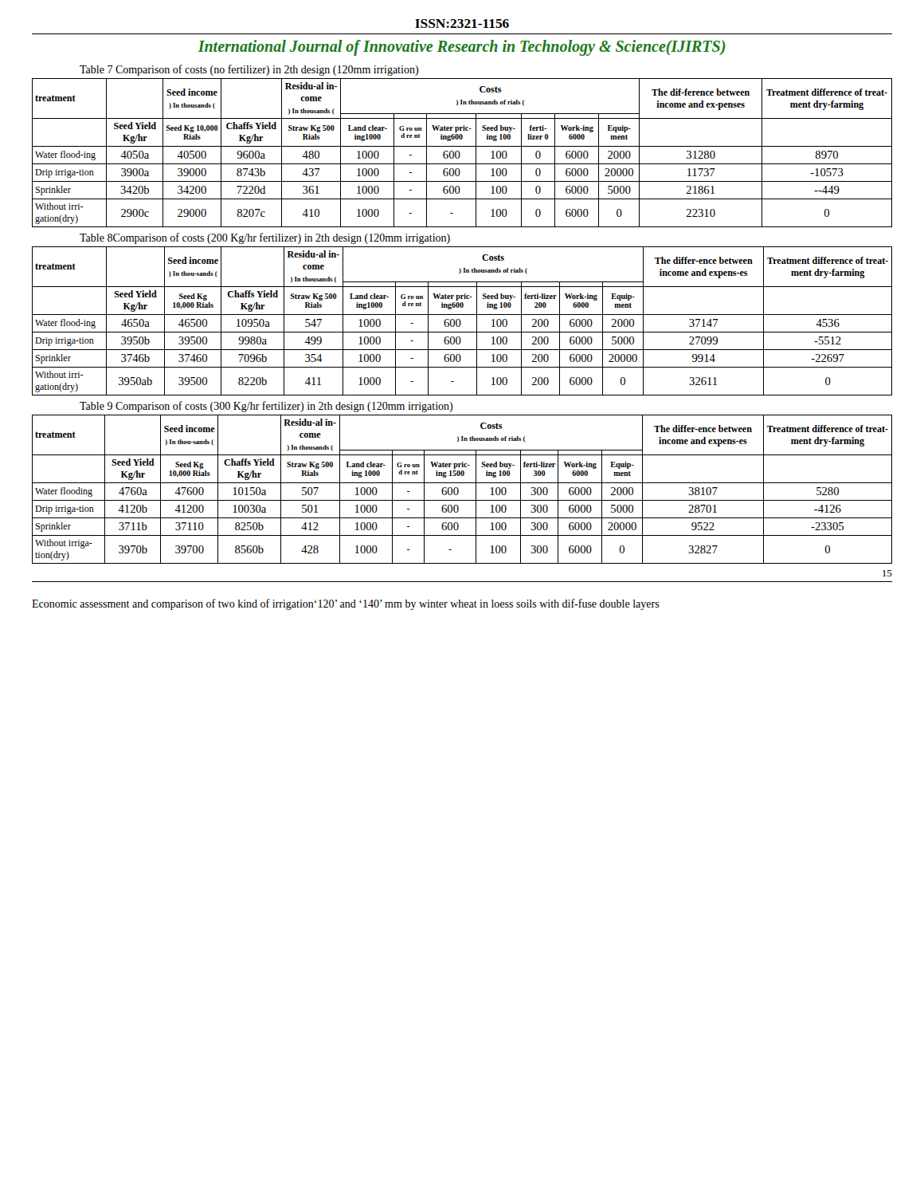ISSN:2321-1156
International Journal of Innovative Research in Technology & Science(IJIRTS)
Table 7 Comparison of costs (no fertilizer) in 2th design (120mm irrigation)
| treatment | | Seed income ) In thousands ( | | Residu-al in-come ) In thousands ( | Costs ) In thousands of rials ( | The dif-ference between income and ex-penses | Treatment difference of treat-ment dry-farming |
| --- | --- | --- | --- | --- | --- | --- | --- |
| | Seed Yield Kg/hr | Seed Kg 10,000 Rials | Chaffs Yield Kg/hr | Straw Kg 500 Rials | Land clear-ing1000 | G ro un d re nt | Water pric-ing600 | Seed buy-ing 100 | ferti-lizer 0 | Work-ing 6000 | Equip-ment | | |
| Water flood-ing | 4050a | 40500 | 9600a | 480 | 1000 | - | 600 | 100 | 0 | 6000 | 2000 | 31280 | 8970 |
| Drip irriga-tion | 3900a | 39000 | 8743b | 437 | 1000 | - | 600 | 100 | 0 | 6000 | 20000 | 11737 | -10573 |
| Sprinkler | 3420b | 34200 | 7220d | 361 | 1000 | - | 600 | 100 | 0 | 6000 | 5000 | 21861 | --449 |
| Without irri-gation(dry) | 2900c | 29000 | 8207c | 410 | 1000 | - | - | 100 | 0 | 6000 | 0 | 22310 | 0 |
Table 8Comparison of costs (200 Kg/hr fertilizer) in 2th design (120mm irrigation)
| treatment | | Seed income ) In thou-sands ( | | Residu-al in-come ) In thousands ( | Costs ) In thousands of rials ( | The differ-ence between income and expens-es | Treatment difference of treat-ment dry-farming |
| --- | --- | --- | --- | --- | --- | --- | --- |
| | Seed Yield Kg/hr | Seed Kg 10,000 Rials | Chaffs Yield Kg/hr | Straw Kg 500 Rials | Land clear-ing1000 | G ro un d re nt | Water pric-ing600 | Seed buy-ing 100 | ferti-lizer 200 | Work-ing 6000 | Equip-ment | | |
| Water flood-ing | 4650a | 46500 | 10950a | 547 | 1000 | - | 600 | 100 | 200 | 6000 | 2000 | 37147 | 4536 |
| Drip irriga-tion | 3950b | 39500 | 9980a | 499 | 1000 | - | 600 | 100 | 200 | 6000 | 5000 | 27099 | -5512 |
| Sprinkler | 3746b | 37460 | 7096b | 354 | 1000 | - | 600 | 100 | 200 | 6000 | 20000 | 9914 | -22697 |
| Without irri-gation(dry) | 3950ab | 39500 | 8220b | 411 | 1000 | - | - | 100 | 200 | 6000 | 0 | 32611 | 0 |
Table 9 Comparison of costs (300 Kg/hr fertilizer) in 2th design (120mm irrigation)
| treatment | | Seed income ) In thou-sands ( | | Residu-al in-come ) In thousands ( | Costs ) In thousands of rials ( | The differ-ence between income and expens-es | Treatment difference of treat-ment dry-farming |
| --- | --- | --- | --- | --- | --- | --- | --- |
| | Seed Yield Kg/hr | Seed Kg 10,000 Rials | Chaffs Yield Kg/hr | Straw Kg 500 Rials | Land clear-ing 1000 | G ro un d re nt | Water pric-ing 1500 | Seed buy-ing 100 | ferti-lizer 300 | Work-ing 6000 | Equip-ment | | |
| Water flooding | 4760a | 47600 | 10150a | 507 | 1000 | - | 600 | 100 | 300 | 6000 | 2000 | 38107 | 5280 |
| Drip irriga-tion | 4120b | 41200 | 10030a | 501 | 1000 | - | 600 | 100 | 300 | 6000 | 5000 | 28701 | -4126 |
| Sprinkler | 3711b | 37110 | 8250b | 412 | 1000 | - | 600 | 100 | 300 | 6000 | 20000 | 9522 | -23305 |
| Without irriga-tion(dry) | 3970b | 39700 | 8560b | 428 | 1000 | - | - | 100 | 300 | 6000 | 0 | 32827 | 0 |
15
Economic assessment and comparison of two kind of irrigation‘120’ and ‘140’ mm by winter wheat in loess soils with dif-fuse double layers